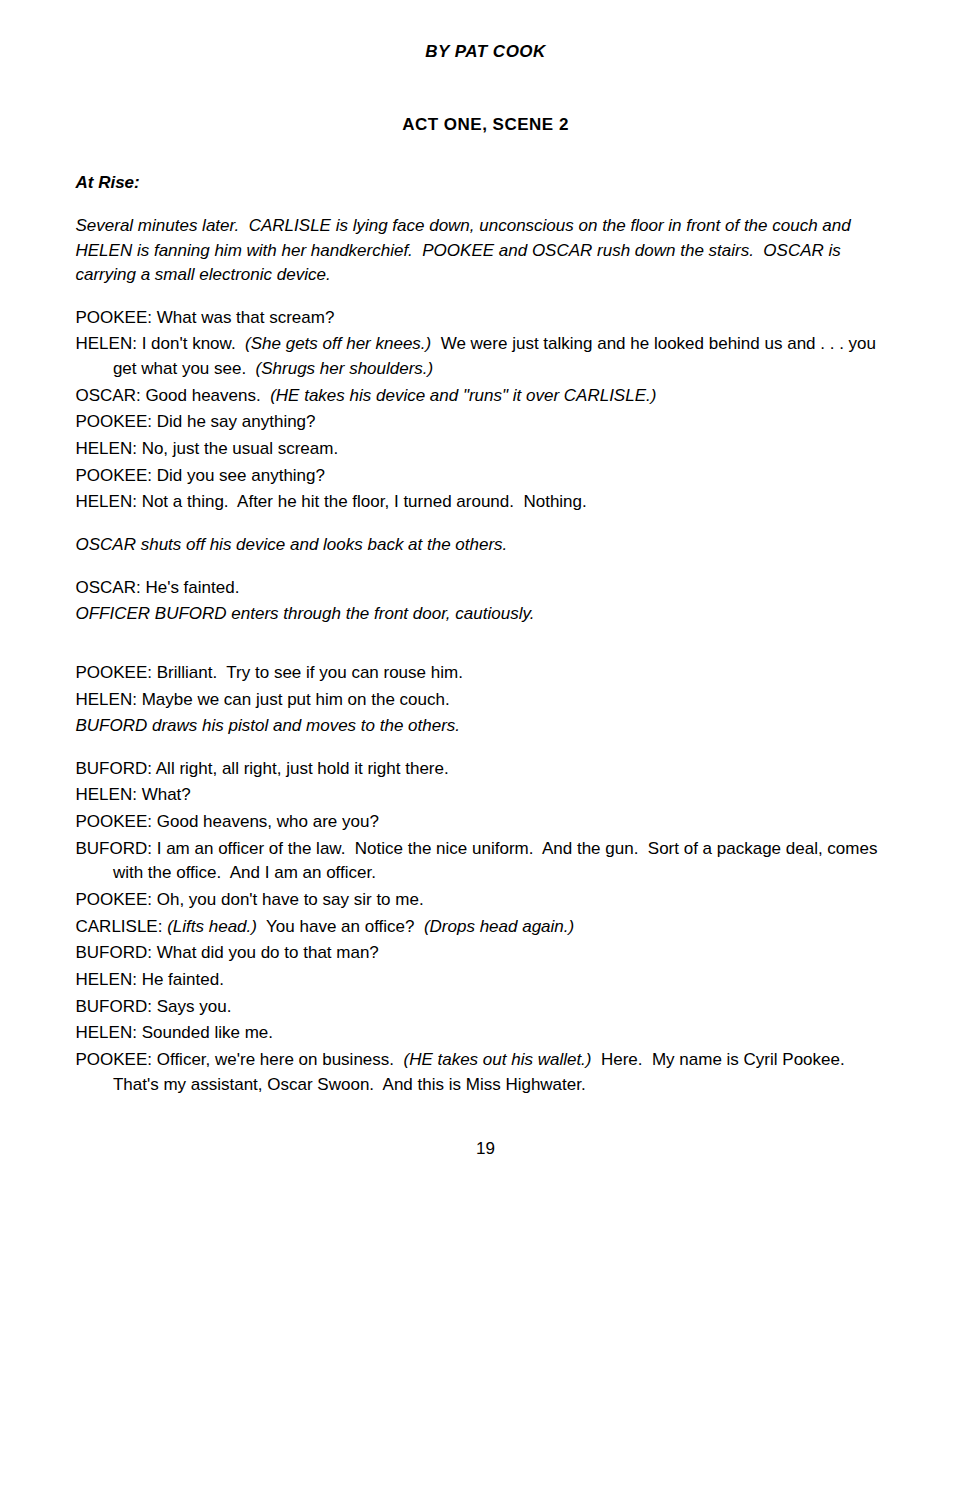BY PAT COOK
ACT ONE, SCENE 2
At Rise:
Several minutes later. CARLISLE is lying face down, unconscious on the floor in front of the couch and HELEN is fanning him with her handkerchief. POOKEE and OSCAR rush down the stairs. OSCAR is carrying a small electronic device.
POOKEE: What was that scream?
HELEN: I don't know. (She gets off her knees.) We were just talking and he looked behind us and . . . you get what you see. (Shrugs her shoulders.)
OSCAR: Good heavens. (HE takes his device and "runs" it over CARLISLE.)
POOKEE: Did he say anything?
HELEN: No, just the usual scream.
POOKEE: Did you see anything?
HELEN: Not a thing. After he hit the floor, I turned around. Nothing.
OSCAR shuts off his device and looks back at the others.
OSCAR: He's fainted.
OFFICER BUFORD enters through the front door, cautiously.
POOKEE: Brilliant. Try to see if you can rouse him.
HELEN: Maybe we can just put him on the couch.
BUFORD draws his pistol and moves to the others.
BUFORD: All right, all right, just hold it right there.
HELEN: What?
POOKEE: Good heavens, who are you?
BUFORD: I am an officer of the law. Notice the nice uniform. And the gun. Sort of a package deal, comes with the office. And I am an officer.
POOKEE: Oh, you don't have to say sir to me.
CARLISLE: (Lifts head.) You have an office? (Drops head again.)
BUFORD: What did you do to that man?
HELEN: He fainted.
BUFORD: Says you.
HELEN: Sounded like me.
POOKEE: Officer, we're here on business. (HE takes out his wallet.) Here. My name is Cyril Pookee. That's my assistant, Oscar Swoon. And this is Miss Highwater.
19